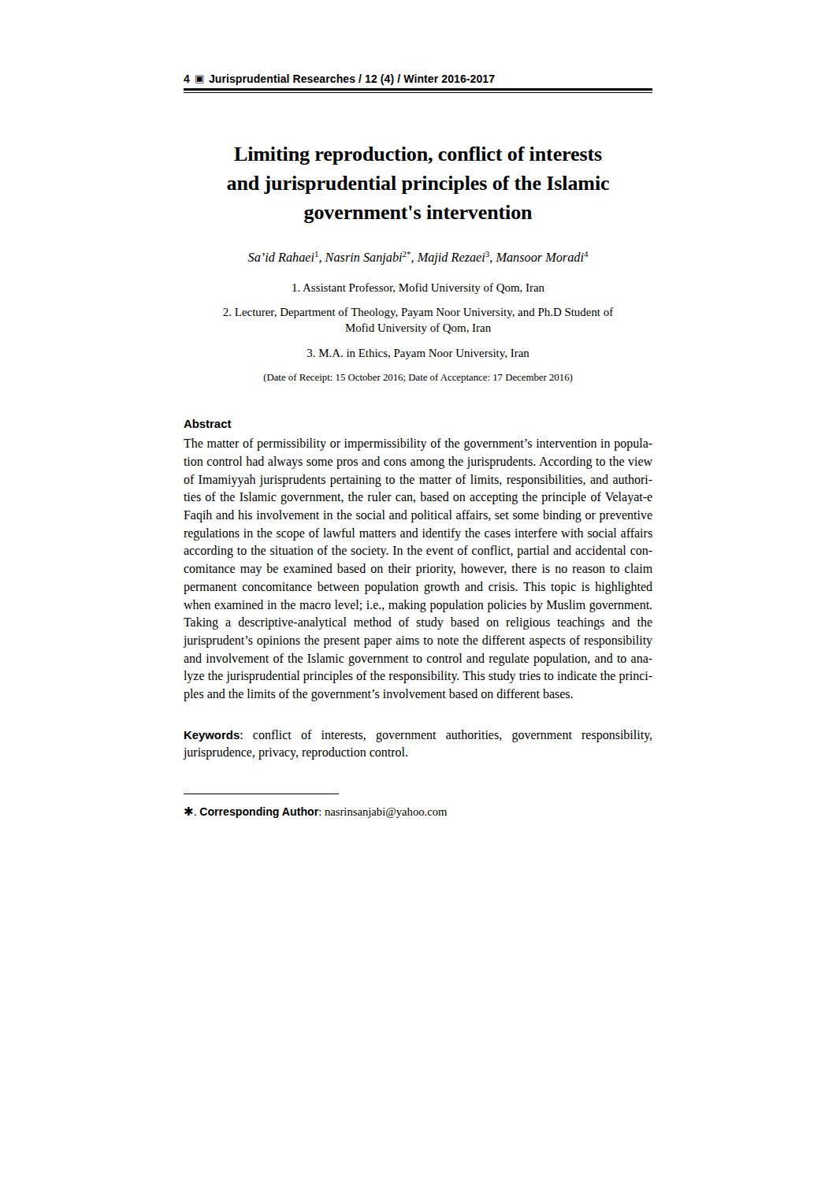4 ▣ Jurisprudential Researches / 12 (4) / Winter 2016-2017
Limiting reproduction, conflict of interests
and jurisprudential principles of the Islamic
government's intervention
Sa’id Rahaei1, Nasrin Sanjabi2*, Majid Rezaei3, Mansoor Moradi4
1. Assistant Professor, Mofid University of Qom, Iran
2. Lecturer, Department of Theology, Payam Noor University, and Ph.D Student of Mofid University of Qom, Iran
3. M.A. in Ethics, Payam Noor University, Iran
(Date of Receipt: 15 October 2016; Date of Acceptance: 17 December 2016)
Abstract
The matter of permissibility or impermissibility of the government’s intervention in population control had always some pros and cons among the jurisprudents. According to the view of Imamiyyah jurisprudents pertaining to the matter of limits, responsibilities, and authorities of the Islamic government, the ruler can, based on accepting the principle of Velayat-e Faqih and his involvement in the social and political affairs, set some binding or preventive regulations in the scope of lawful matters and identify the cases interfere with social affairs according to the situation of the society. In the event of conflict, partial and accidental concomitance may be examined based on their priority, however, there is no reason to claim permanent concomitance between population growth and crisis. This topic is highlighted when examined in the macro level; i.e., making population policies by Muslim government. Taking a descriptive-analytical method of study based on religious teachings and the jurisprudent’s opinions the present paper aims to note the different aspects of responsibility and involvement of the Islamic government to control and regulate population, and to analyze the jurisprudential principles of the responsibility. This study tries to indicate the principles and the limits of the government’s involvement based on different bases.
Keywords: conflict of interests, government authorities, government responsibility, jurisprudence, privacy, reproduction control.
✱. Corresponding Author: nasrinsanjabi@yahoo.com